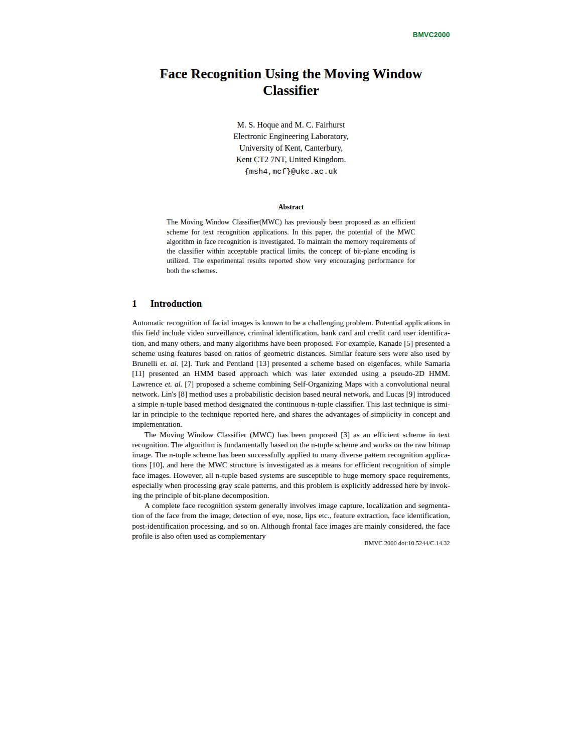BMVC2000
Face Recognition Using the Moving Window
Classifier
M. S. Hoque and M. C. Fairhurst
Electronic Engineering Laboratory,
University of Kent, Canterbury,
Kent CT2 7NT, United Kingdom.
{msh4,mcf}@ukc.ac.uk
Abstract
The Moving Window Classifier(MWC) has previously been proposed as an efficient scheme for text recognition applications. In this paper, the potential of the MWC algorithm in face recognition is investigated. To maintain the memory requirements of the classifier within acceptable practical limits, the concept of bit-plane encoding is utilized. The experimental results reported show very encouraging performance for both the schemes.
1 Introduction
Automatic recognition of facial images is known to be a challenging problem. Potential applications in this field include video surveillance, criminal identification, bank card and credit card user identification, and many others, and many algorithms have been proposed. For example, Kanade [5] presented a scheme using features based on ratios of geometric distances. Similar feature sets were also used by Brunelli et. al. [2]. Turk and Pentland [13] presented a scheme based on eigenfaces, while Samaria [11] presented an HMM based approach which was later extended using a pseudo-2D HMM. Lawrence et. al. [7] proposed a scheme combining Self-Organizing Maps with a convolutional neural network. Lin's [8] method uses a probabilistic decision based neural network, and Lucas [9] introduced a simple n-tuple based method designated the continuous n-tuple classifier. This last technique is similar in principle to the technique reported here, and shares the advantages of simplicity in concept and implementation.
The Moving Window Classifier (MWC) has been proposed [3] as an efficient scheme in text recognition. The algorithm is fundamentally based on the n-tuple scheme and works on the raw bitmap image. The n-tuple scheme has been successfully applied to many diverse pattern recognition applications [10], and here the MWC structure is investigated as a means for efficient recognition of simple face images. However, all n-tuple based systems are susceptible to huge memory space requirements, especially when processing gray scale patterns, and this problem is explicitly addressed here by invoking the principle of bit-plane decomposition.
A complete face recognition system generally involves image capture, localization and segmentation of the face from the image, detection of eye, nose, lips etc., feature extraction, face identification, post-identification processing, and so on. Although frontal face images are mainly considered, the face profile is also often used as complementary
BMVC 2000 doi:10.5244/C.14.32